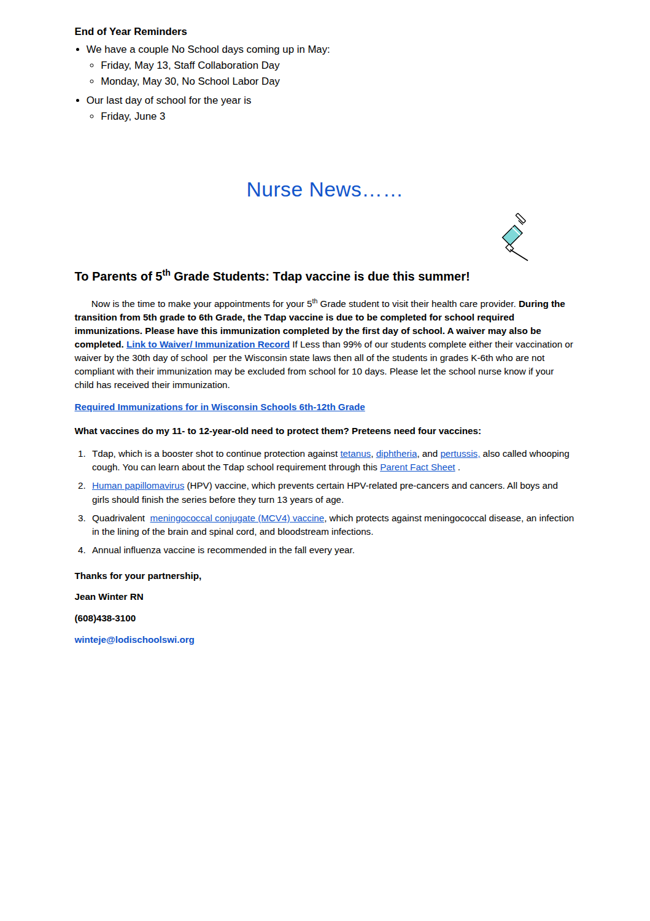End of Year Reminders
We have a couple No School days coming up in May:
Friday, May 13, Staff Collaboration Day
Monday, May 30, No School Labor Day
Our last day of school for the year is
Friday, June 3
Nurse News……
To Parents of 5th Grade Students: Tdap vaccine is due this summer!
Now is the time to make your appointments for your 5th Grade student to visit their health care provider. During the transition from 5th grade to 6th Grade, the Tdap vaccine is due to be completed for school required immunizations. Please have this immunization completed by the first day of school. A waiver may also be completed. Link to Waiver/ Immunization Record If Less than 99% of our students complete either their vaccination or waiver by the 30th day of school per the Wisconsin state laws then all of the students in grades K-6th who are not compliant with their immunization may be excluded from school for 10 days. Please let the school nurse know if your child has received their immunization.
Required Immunizations for in Wisconsin Schools 6th-12th Grade
What vaccines do my 11- to 12-year-old need to protect them? Preteens need four vaccines:
Tdap, which is a booster shot to continue protection against tetanus, diphtheria, and pertussis, also called whooping cough. You can learn about the Tdap school requirement through this Parent Fact Sheet .
Human papillomavirus (HPV) vaccine, which prevents certain HPV-related pre-cancers and cancers. All boys and girls should finish the series before they turn 13 years of age.
Quadrivalent meningococcal conjugate (MCV4) vaccine, which protects against meningococcal disease, an infection in the lining of the brain and spinal cord, and bloodstream infections.
Annual influenza vaccine is recommended in the fall every year.
Thanks for your partnership,
Jean Winter RN
(608)438-3100
winteje@lodischoolswi.org